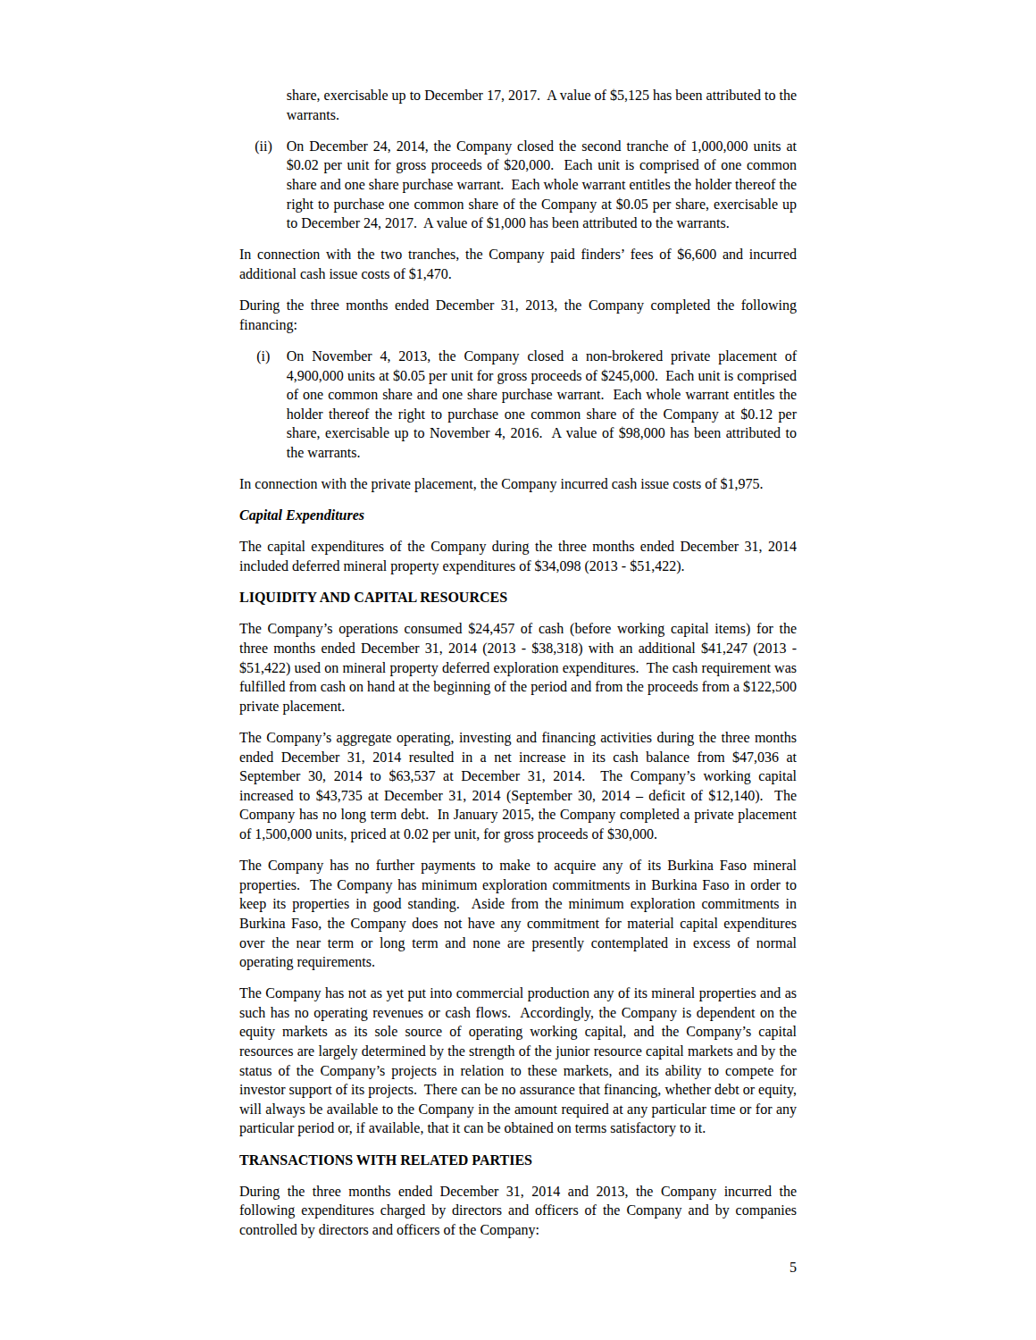share, exercisable up to December 17, 2017. A value of $5,125 has been attributed to the warrants.
(ii) On December 24, 2014, the Company closed the second tranche of 1,000,000 units at $0.02 per unit for gross proceeds of $20,000. Each unit is comprised of one common share and one share purchase warrant. Each whole warrant entitles the holder thereof the right to purchase one common share of the Company at $0.05 per share, exercisable up to December 24, 2017. A value of $1,000 has been attributed to the warrants.
In connection with the two tranches, the Company paid finders’ fees of $6,600 and incurred additional cash issue costs of $1,470.
During the three months ended December 31, 2013, the Company completed the following financing:
(i) On November 4, 2013, the Company closed a non-brokered private placement of 4,900,000 units at $0.05 per unit for gross proceeds of $245,000. Each unit is comprised of one common share and one share purchase warrant. Each whole warrant entitles the holder thereof the right to purchase one common share of the Company at $0.12 per share, exercisable up to November 4, 2016. A value of $98,000 has been attributed to the warrants.
In connection with the private placement, the Company incurred cash issue costs of $1,975.
Capital Expenditures
The capital expenditures of the Company during the three months ended December 31, 2014 included deferred mineral property expenditures of $34,098 (2013 - $51,422).
Liquidity and Capital Resources
The Company’s operations consumed $24,457 of cash (before working capital items) for the three months ended December 31, 2014 (2013 - $38,318) with an additional $41,247 (2013 - $51,422) used on mineral property deferred exploration expenditures. The cash requirement was fulfilled from cash on hand at the beginning of the period and from the proceeds from a $122,500 private placement.
The Company’s aggregate operating, investing and financing activities during the three months ended December 31, 2014 resulted in a net increase in its cash balance from $47,036 at September 30, 2014 to $63,537 at December 31, 2014. The Company’s working capital increased to $43,735 at December 31, 2014 (September 30, 2014 – deficit of $12,140). The Company has no long term debt. In January 2015, the Company completed a private placement of 1,500,000 units, priced at 0.02 per unit, for gross proceeds of $30,000.
The Company has no further payments to make to acquire any of its Burkina Faso mineral properties. The Company has minimum exploration commitments in Burkina Faso in order to keep its properties in good standing. Aside from the minimum exploration commitments in Burkina Faso, the Company does not have any commitment for material capital expenditures over the near term or long term and none are presently contemplated in excess of normal operating requirements.
The Company has not as yet put into commercial production any of its mineral properties and as such has no operating revenues or cash flows. Accordingly, the Company is dependent on the equity markets as its sole source of operating working capital, and the Company’s capital resources are largely determined by the strength of the junior resource capital markets and by the status of the Company’s projects in relation to these markets, and its ability to compete for investor support of its projects. There can be no assurance that financing, whether debt or equity, will always be available to the Company in the amount required at any particular time or for any particular period or, if available, that it can be obtained on terms satisfactory to it.
Transactions with Related Parties
During the three months ended December 31, 2014 and 2013, the Company incurred the following expenditures charged by directors and officers of the Company and by companies controlled by directors and officers of the Company:
5